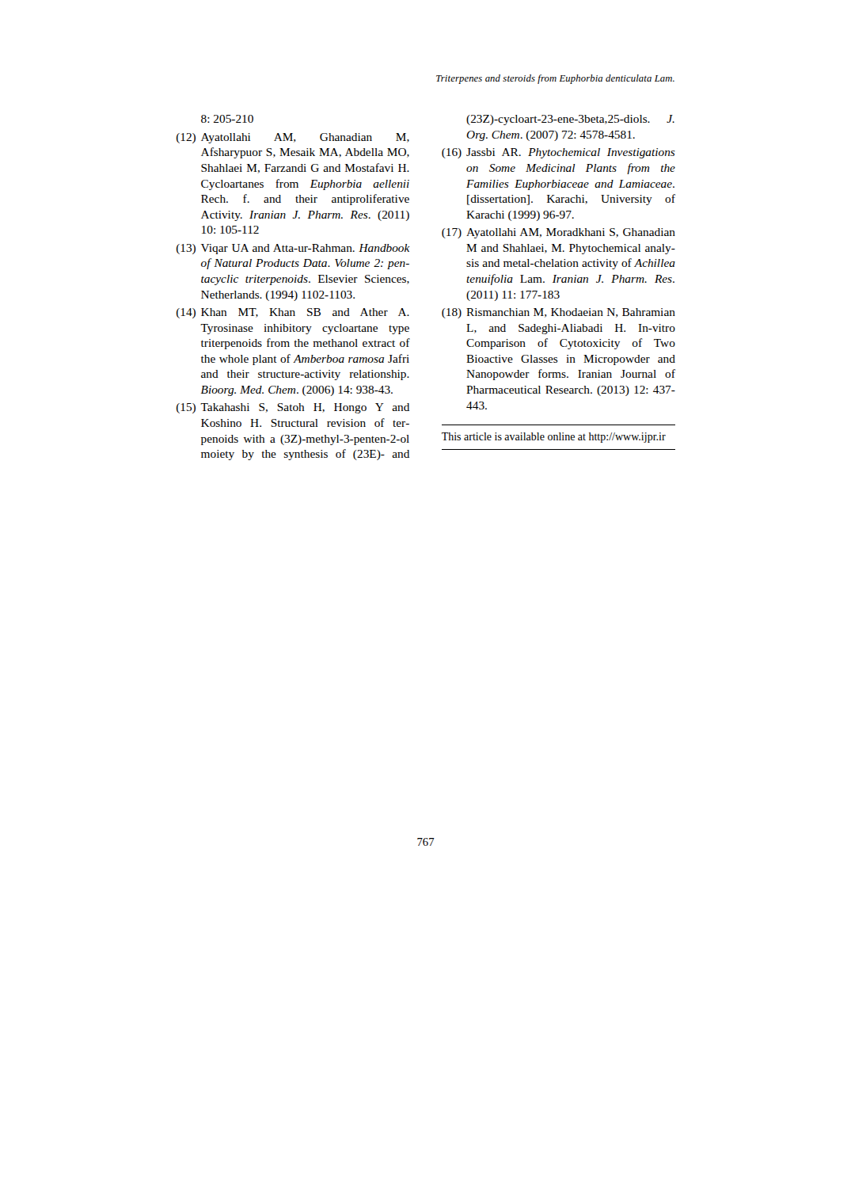Triterpenes and steroids from Euphorbia denticulata Lam.
8: 205-210
(12) Ayatollahi AM, Ghanadian M, Afsharypuor S, Mesaik MA, Abdella MO, Shahlaei M, Farzandi G and Mostafavi H. Cycloartanes from Euphorbia aellenii Rech. f. and their antiproliferative Activity. Iranian J. Pharm. Res. (2011) 10: 105-112
(13) Viqar UA and Atta-ur-Rahman. Handbook of Natural Products Data. Volume 2: pentacyclic triterpenoids. Elsevier Sciences, Netherlands. (1994) 1102-1103.
(14) Khan MT, Khan SB and Ather A. Tyrosinase inhibitory cycloartane type triterpenoids from the methanol extract of the whole plant of Amberboa ramosa Jafri and their structure-activity relationship. Bioorg. Med. Chem. (2006) 14: 938-43.
(15) Takahashi S, Satoh H, Hongo Y and Koshino H. Structural revision of terpenoids with a (3Z)-methyl-3-penten-2-ol moiety by the synthesis of (23E)- and (23Z)-cycloart-23-ene-3beta,25-diols. J. Org. Chem. (2007) 72: 4578-4581.
(16) Jassbi AR. Phytochemical Investigations on Some Medicinal Plants from the Families Euphorbiaceae and Lamiaceae. [dissertation]. Karachi, University of Karachi (1999) 96-97.
(17) Ayatollahi AM, Moradkhani S, Ghanadian M and Shahlaei, M. Phytochemical analysis and metal-chelation activity of Achillea tenuifolia Lam. Iranian J. Pharm. Res. (2011) 11: 177-183
(18) Rismanchian M, Khodaeian N, Bahramian L, and Sadeghi-Aliabadi H. In-vitro Comparison of Cytotoxicity of Two Bioactive Glasses in Micropowder and Nanopowder forms. Iranian Journal of Pharmaceutical Research. (2013) 12: 437-443.
This article is available online at http://www.ijpr.ir
767